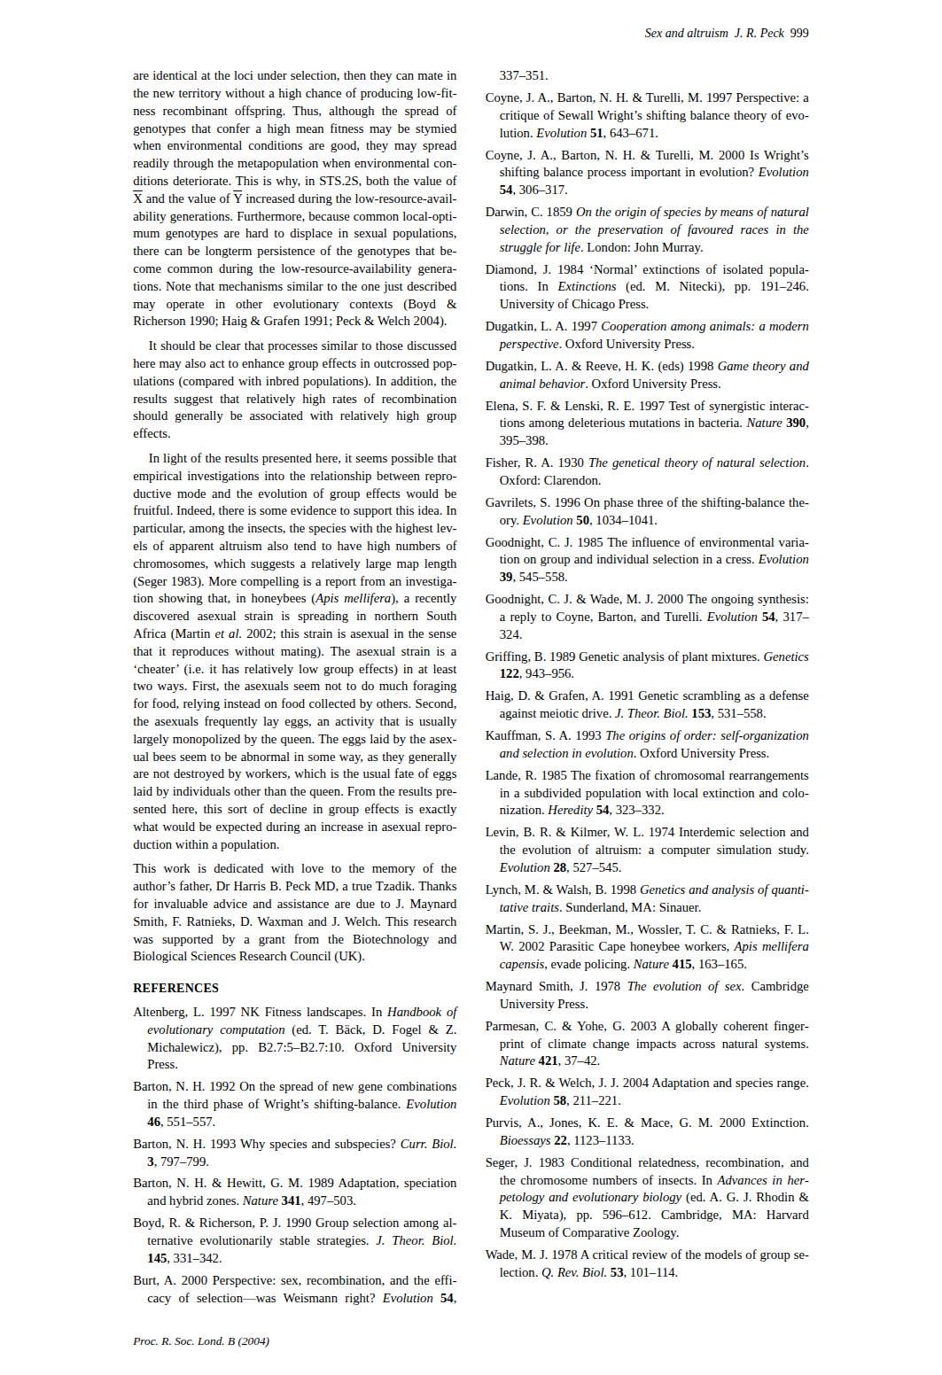Sex and altruism J. R. Peck 999
are identical at the loci under selection, then they can mate in the new territory without a high chance of producing low-fitness recombinant offspring. Thus, although the spread of genotypes that confer a high mean fitness may be stymied when environmental conditions are good, they may spread readily through the metapopulation when environmental conditions deteriorate. This is why, in STS.2S, both the value of X and the value of Y increased during the low-resource-availability generations. Furthermore, because common local-optimum genotypes are hard to displace in sexual populations, there can be longterm persistence of the genotypes that become common during the low-resource-availability generations. Note that mechanisms similar to the one just described may operate in other evolutionary contexts (Boyd & Richerson 1990; Haig & Grafen 1991; Peck & Welch 2004).
It should be clear that processes similar to those discussed here may also act to enhance group effects in outcrossed populations (compared with inbred populations). In addition, the results suggest that relatively high rates of recombination should generally be associated with relatively high group effects.
In light of the results presented here, it seems possible that empirical investigations into the relationship between reproductive mode and the evolution of group effects would be fruitful. Indeed, there is some evidence to support this idea. In particular, among the insects, the species with the highest levels of apparent altruism also tend to have high numbers of chromosomes, which suggests a relatively large map length (Seger 1983). More compelling is a report from an investigation showing that, in honeybees (Apis mellifera), a recently discovered asexual strain is spreading in northern South Africa (Martin et al. 2002; this strain is asexual in the sense that it reproduces without mating). The asexual strain is a ‘cheater’ (i.e. it has relatively low group effects) in at least two ways. First, the asexuals seem not to do much foraging for food, relying instead on food collected by others. Second, the asexuals frequently lay eggs, an activity that is usually largely monopolized by the queen. The eggs laid by the asexual bees seem to be abnormal in some way, as they generally are not destroyed by workers, which is the usual fate of eggs laid by individuals other than the queen. From the results presented here, this sort of decline in group effects is exactly what would be expected during an increase in asexual reproduction within a population.
This work is dedicated with love to the memory of the author’s father, Dr Harris B. Peck MD, a true Tzadik. Thanks for invaluable advice and assistance are due to J. Maynard Smith, F. Ratnieks, D. Waxman and J. Welch. This research was supported by a grant from the Biotechnology and Biological Sciences Research Council (UK).
References
Altenberg, L. 1997 NK Fitness landscapes. In Handbook of evolutionary computation (ed. T. Bäck, D. Fogel & Z. Michalewicz), pp. B2.7:5–B2.7:10. Oxford University Press.
Barton, N. H. 1992 On the spread of new gene combinations in the third phase of Wright’s shifting-balance. Evolution 46, 551–557.
Barton, N. H. 1993 Why species and subspecies? Curr. Biol. 3, 797–799.
Barton, N. H. & Hewitt, G. M. 1989 Adaptation, speciation and hybrid zones. Nature 341, 497–503.
Boyd, R. & Richerson, P. J. 1990 Group selection among alternative evolutionarily stable strategies. J. Theor. Biol. 145, 331–342.
Burt, A. 2000 Perspective: sex, recombination, and the efficacy of selection—was Weismann right? Evolution 54, 337–351.
Coyne, J. A., Barton, N. H. & Turelli, M. 1997 Perspective: a critique of Sewall Wright’s shifting balance theory of evolution. Evolution 51, 643–671.
Coyne, J. A., Barton, N. H. & Turelli, M. 2000 Is Wright’s shifting balance process important in evolution? Evolution 54, 306–317.
Darwin, C. 1859 On the origin of species by means of natural selection, or the preservation of favoured races in the struggle for life. London: John Murray.
Diamond, J. 1984 ‘Normal’ extinctions of isolated populations. In Extinctions (ed. M. Nitecki), pp. 191–246. University of Chicago Press.
Dugatkin, L. A. 1997 Cooperation among animals: a modern perspective. Oxford University Press.
Dugatkin, L. A. & Reeve, H. K. (eds) 1998 Game theory and animal behavior. Oxford University Press.
Elena, S. F. & Lenski, R. E. 1997 Test of synergistic interactions among deleterious mutations in bacteria. Nature 390, 395–398.
Fisher, R. A. 1930 The genetical theory of natural selection. Oxford: Clarendon.
Gavrilets, S. 1996 On phase three of the shifting-balance theory. Evolution 50, 1034–1041.
Goodnight, C. J. 1985 The influence of environmental variation on group and individual selection in a cress. Evolution 39, 545–558.
Goodnight, C. J. & Wade, M. J. 2000 The ongoing synthesis: a reply to Coyne, Barton, and Turelli. Evolution 54, 317–324.
Griffing, B. 1989 Genetic analysis of plant mixtures. Genetics 122, 943–956.
Haig, D. & Grafen, A. 1991 Genetic scrambling as a defense against meiotic drive. J. Theor. Biol. 153, 531–558.
Kauffman, S. A. 1993 The origins of order: self-organization and selection in evolution. Oxford University Press.
Lande, R. 1985 The fixation of chromosomal rearrangements in a subdivided population with local extinction and colonization. Heredity 54, 323–332.
Levin, B. R. & Kilmer, W. L. 1974 Interdemic selection and the evolution of altruism: a computer simulation study. Evolution 28, 527–545.
Lynch, M. & Walsh, B. 1998 Genetics and analysis of quantitative traits. Sunderland, MA: Sinauer.
Martin, S. J., Beekman, M., Wossler, T. C. & Ratnieks, F. L. W. 2002 Parasitic Cape honeybee workers, Apis mellifera capensis, evade policing. Nature 415, 163–165.
Maynard Smith, J. 1978 The evolution of sex. Cambridge University Press.
Parmesan, C. & Yohe, G. 2003 A globally coherent fingerprint of climate change impacts across natural systems. Nature 421, 37–42.
Peck, J. R. & Welch, J. J. 2004 Adaptation and species range. Evolution 58, 211–221.
Purvis, A., Jones, K. E. & Mace, G. M. 2000 Extinction. Bioessays 22, 1123–1133.
Seger, J. 1983 Conditional relatedness, recombination, and the chromosome numbers of insects. In Advances in herpetology and evolutionary biology (ed. A. G. J. Rhodin & K. Miyata), pp. 596–612. Cambridge, MA: Harvard Museum of Comparative Zoology.
Wade, M. J. 1978 A critical review of the models of group selection. Q. Rev. Biol. 53, 101–114.
Proc. R. Soc. Lond. B (2004)